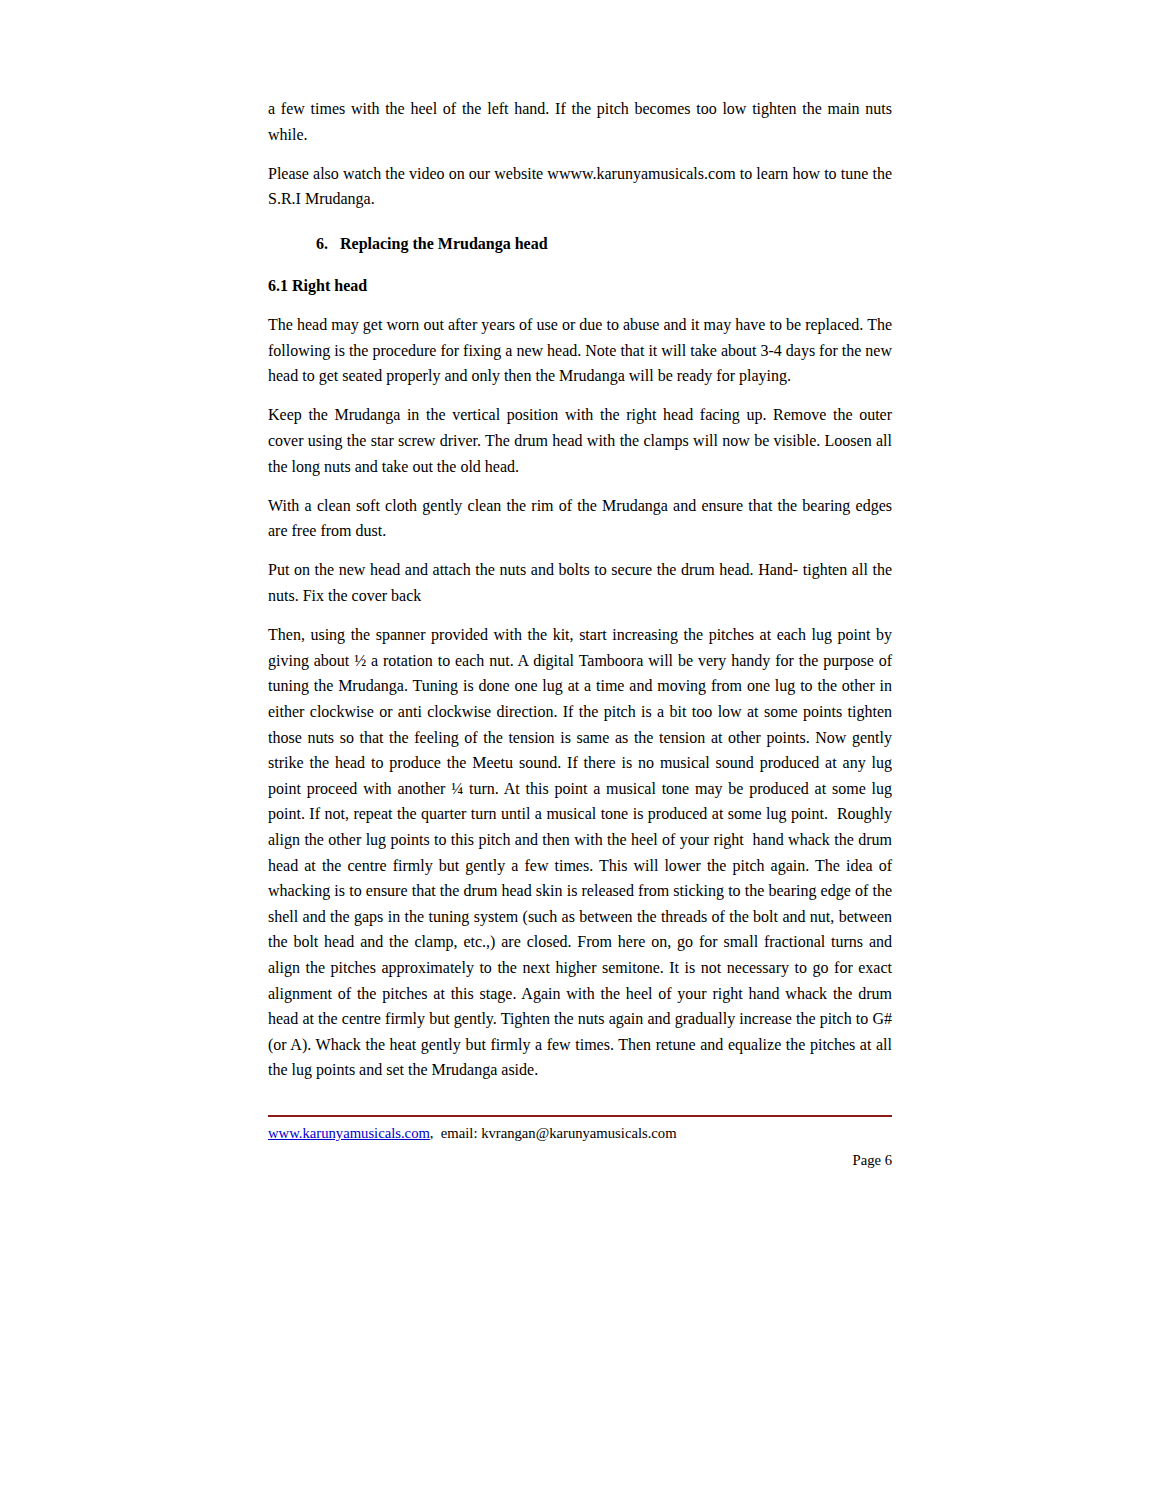a few times with the heel of the left hand. If the pitch becomes too low tighten the main nuts while.
Please also watch the video on our website wwww.karunyamusicals.com to learn how to tune the S.R.I Mrudanga.
6. Replacing the Mrudanga head
6.1 Right head
The head may get worn out after years of use or due to abuse and it may have to be replaced. The following is the procedure for fixing a new head. Note that it will take about 3-4 days for the new head to get seated properly and only then the Mrudanga will be ready for playing.
Keep the Mrudanga in the vertical position with the right head facing up. Remove the outer cover using the star screw driver. The drum head with the clamps will now be visible. Loosen all the long nuts and take out the old head.
With a clean soft cloth gently clean the rim of the Mrudanga and ensure that the bearing edges are free from dust.
Put on the new head and attach the nuts and bolts to secure the drum head. Hand- tighten all the nuts. Fix the cover back
Then, using the spanner provided with the kit, start increasing the pitches at each lug point by giving about ½ a rotation to each nut. A digital Tamboora will be very handy for the purpose of tuning the Mrudanga. Tuning is done one lug at a time and moving from one lug to the other in either clockwise or anti clockwise direction. If the pitch is a bit too low at some points tighten those nuts so that the feeling of the tension is same as the tension at other points. Now gently strike the head to produce the Meetu sound. If there is no musical sound produced at any lug point proceed with another ¼ turn. At this point a musical tone may be produced at some lug point. If not, repeat the quarter turn until a musical tone is produced at some lug point. Roughly align the other lug points to this pitch and then with the heel of your right hand whack the drum head at the centre firmly but gently a few times. This will lower the pitch again. The idea of whacking is to ensure that the drum head skin is released from sticking to the bearing edge of the shell and the gaps in the tuning system (such as between the threads of the bolt and nut, between the bolt head and the clamp, etc.,) are closed. From here on, go for small fractional turns and align the pitches approximately to the next higher semitone. It is not necessary to go for exact alignment of the pitches at this stage. Again with the heel of your right hand whack the drum head at the centre firmly but gently. Tighten the nuts again and gradually increase the pitch to G# (or A). Whack the heat gently but firmly a few times. Then retune and equalize the pitches at all the lug points and set the Mrudanga aside.
www.karunyamusicals.com, email: kvrangan@karunyamusicals.com
Page 6